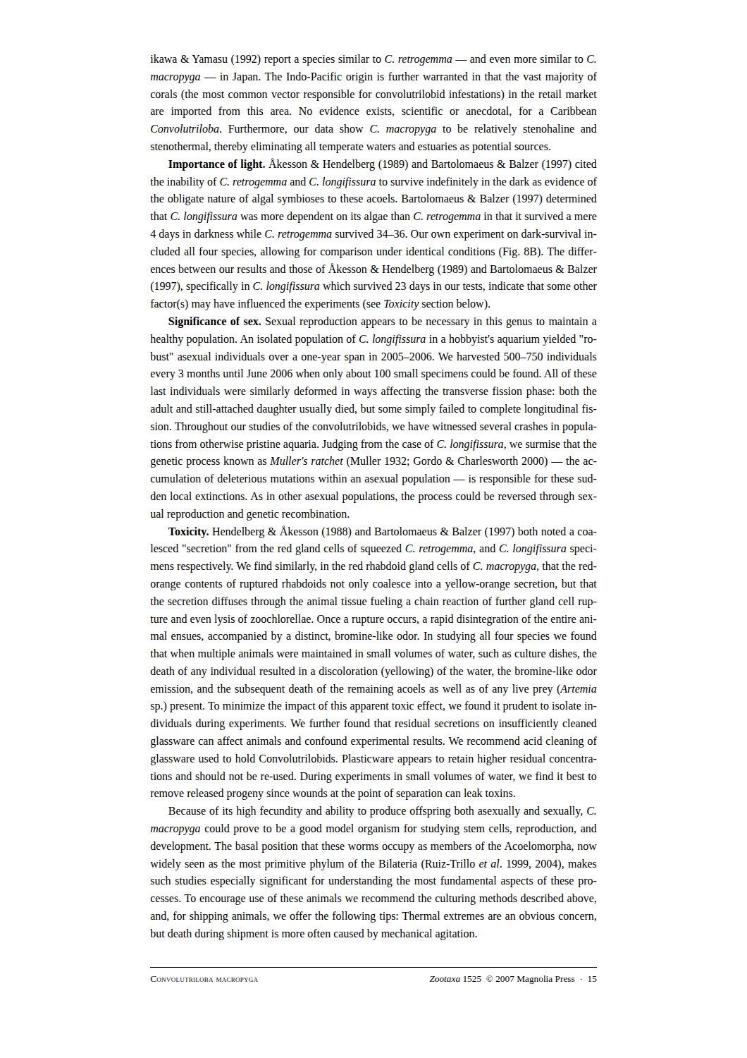ikawa & Yamasu (1992) report a species similar to C. retrogemma — and even more similar to C. macropyga — in Japan. The Indo-Pacific origin is further warranted in that the vast majority of corals (the most common vector responsible for convolutrilobid infestations) in the retail market are imported from this area. No evidence exists, scientific or anecdotal, for a Caribbean Convolutriloba. Furthermore, our data show C. macropyga to be relatively stenohaline and stenothermal, thereby eliminating all temperate waters and estuaries as potential sources.
Importance of light. Åkesson & Hendelberg (1989) and Bartolomaeus & Balzer (1997) cited the inability of C. retrogemma and C. longifissura to survive indefinitely in the dark as evidence of the obligate nature of algal symbioses to these acoels. Bartolomaeus & Balzer (1997) determined that C. longifissura was more dependent on its algae than C. retrogemma in that it survived a mere 4 days in darkness while C. retrogemma survived 34–36. Our own experiment on dark-survival included all four species, allowing for comparison under identical conditions (Fig. 8B). The differences between our results and those of Åkesson & Hendelberg (1989) and Bartolomaeus & Balzer (1997), specifically in C. longifissura which survived 23 days in our tests, indicate that some other factor(s) may have influenced the experiments (see Toxicity section below).
Significance of sex. Sexual reproduction appears to be necessary in this genus to maintain a healthy population. An isolated population of C. longifissura in a hobbyist's aquarium yielded "robust" asexual individuals over a one-year span in 2005–2006. We harvested 500–750 individuals every 3 months until June 2006 when only about 100 small specimens could be found. All of these last individuals were similarly deformed in ways affecting the transverse fission phase: both the adult and still-attached daughter usually died, but some simply failed to complete longitudinal fission. Throughout our studies of the convolutrilobids, we have witnessed several crashes in populations from otherwise pristine aquaria. Judging from the case of C. longifissura, we surmise that the genetic process known as Muller's ratchet (Muller 1932; Gordo & Charlesworth 2000) — the accumulation of deleterious mutations within an asexual population — is responsible for these sudden local extinctions. As in other asexual populations, the process could be reversed through sexual reproduction and genetic recombination.
Toxicity. Hendelberg & Åkesson (1988) and Bartolomaeus & Balzer (1997) both noted a coalesced "secretion" from the red gland cells of squeezed C. retrogemma, and C. longifissura specimens respectively. We find similarly, in the red rhabdoid gland cells of C. macropyga, that the red-orange contents of ruptured rhabdoids not only coalesce into a yellow-orange secretion, but that the secretion diffuses through the animal tissue fueling a chain reaction of further gland cell rupture and even lysis of zoochlorellae. Once a rupture occurs, a rapid disintegration of the entire animal ensues, accompanied by a distinct, bromine-like odor. In studying all four species we found that when multiple animals were maintained in small volumes of water, such as culture dishes, the death of any individual resulted in a discoloration (yellowing) of the water, the bromine-like odor emission, and the subsequent death of the remaining acoels as well as of any live prey (Artemia sp.) present. To minimize the impact of this apparent toxic effect, we found it prudent to isolate individuals during experiments. We further found that residual secretions on insufficiently cleaned glassware can affect animals and confound experimental results. We recommend acid cleaning of glassware used to hold Convolutrilobids. Plasticware appears to retain higher residual concentrations and should not be re-used. During experiments in small volumes of water, we find it best to remove released progeny since wounds at the point of separation can leak toxins.
Because of its high fecundity and ability to produce offspring both asexually and sexually, C. macropyga could prove to be a good model organism for studying stem cells, reproduction, and development. The basal position that these worms occupy as members of the Acoelomorpha, now widely seen as the most primitive phylum of the Bilateria (Ruiz-Trillo et al. 1999, 2004), makes such studies especially significant for understanding the most fundamental aspects of these processes. To encourage use of these animals we recommend the culturing methods described above, and, for shipping animals, we offer the following tips: Thermal extremes are an obvious concern, but death during shipment is more often caused by mechanical agitation.
Convolutriloba macropyga
Zootaxa 1525 © 2007 Magnolia Press · 15